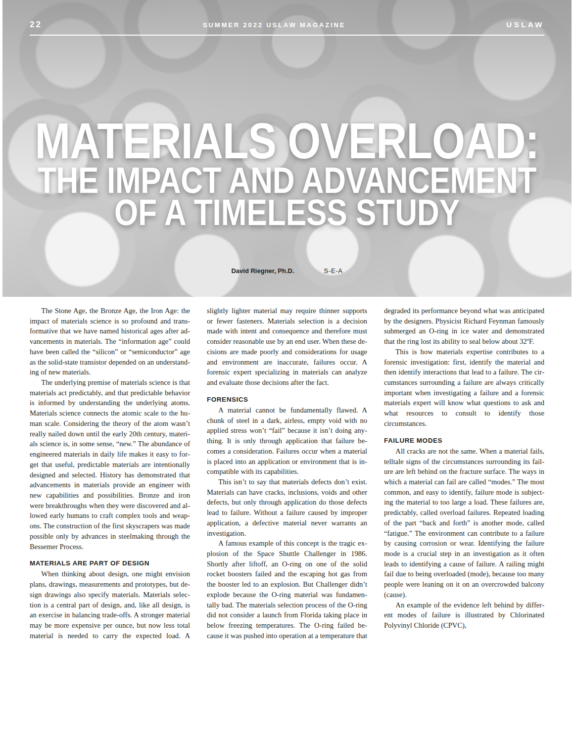22 Summer 2022 USLAW Magazine USLAW
Materials Overload: The Impact and Advancement of a Timeless Study
David Riegner, Ph.D. S-E-A
The Stone Age, the Bronze Age, the Iron Age: the impact of materials science is so profound and transformative that we have named historical ages after advancements in materials. The “information age” could have been called the “silicon” or “semiconductor” age as the solid-state transistor depended on an understanding of new materials.
The underlying premise of materials science is that materials act predictably, and that predictable behavior is informed by understanding the underlying atoms. Materials science connects the atomic scale to the human scale. Considering the theory of the atom wasn’t really nailed down until the early 20th century, materials science is, in some sense, “new.” The abundance of engineered materials in daily life makes it easy to forget that useful, predictable materials are intentionally designed and selected. History has demonstrated that advancements in materials provide an engineer with new capabilities and possibilities. Bronze and iron were breakthroughs when they were discovered and allowed early humans to craft complex tools and weapons. The construction of the first skyscrapers was made possible only by advances in steelmaking through the Bessemer Process.
Materials are part of design
When thinking about design, one might envision plans, drawings, measurements and prototypes, but design drawings also specify materials. Materials selection is a central part of design, and, like all design, is an exercise in balancing trade-offs. A stronger material may be more expensive per ounce, but now less total material is needed to carry the expected load. A slightly lighter material may require thinner supports or fewer fasteners. Materials selection is a decision made with intent and consequence and therefore must consider reasonable use by an end user. When these decisions are made poorly and considerations for usage and environment are inaccurate, failures occur. A forensic expert specializing in materials can analyze and evaluate those decisions after the fact.
Forensics
A material cannot be fundamentally flawed. A chunk of steel in a dark, airless, empty void with no applied stress won’t “fail” because it isn’t doing anything. It is only through application that failure becomes a consideration. Failures occur when a material is placed into an application or environment that is incompatible with its capabilities.
This isn’t to say that materials defects don’t exist. Materials can have cracks, inclusions, voids and other defects, but only through application do those defects lead to failure. Without a failure caused by improper application, a defective material never warrants an investigation.
A famous example of this concept is the tragic explosion of the Space Shuttle Challenger in 1986. Shortly after liftoff, an O-ring on one of the solid rocket boosters failed and the escaping hot gas from the booster led to an explosion. But Challenger didn’t explode because the O-ring material was fundamentally bad. The materials selection process of the O-ring did not consider a launch from Florida taking place in below freezing temperatures. The O-ring failed because it was pushed into operation at a temperature that degraded its performance beyond what was anticipated by the designers. Physicist Richard Feynman famously submerged an O-ring in ice water and demonstrated that the ring lost its ability to seal below about 32ºF.
This is how materials expertise contributes to a forensic investigation: first, identify the material and then identify interactions that lead to a failure. The circumstances surrounding a failure are always critically important when investigating a failure and a forensic materials expert will know what questions to ask and what resources to consult to identify those circumstances.
Failure modes
All cracks are not the same. When a material fails, telltale signs of the circumstances surrounding its failure are left behind on the fracture surface. The ways in which a material can fail are called “modes.” The most common, and easy to identify, failure mode is subjecting the material to too large a load. These failures are, predictably, called overload failures. Repeated loading of the part “back and forth” is another mode, called “fatigue.” The environment can contribute to a failure by causing corrosion or wear. Identifying the failure mode is a crucial step in an investigation as it often leads to identifying a cause of failure. A railing might fail due to being overloaded (mode), because too many people were leaning on it on an overcrowded balcony (cause).
An example of the evidence left behind by different modes of failure is illustrated by Chlorinated Polyvinyl Chloride (CPVC),